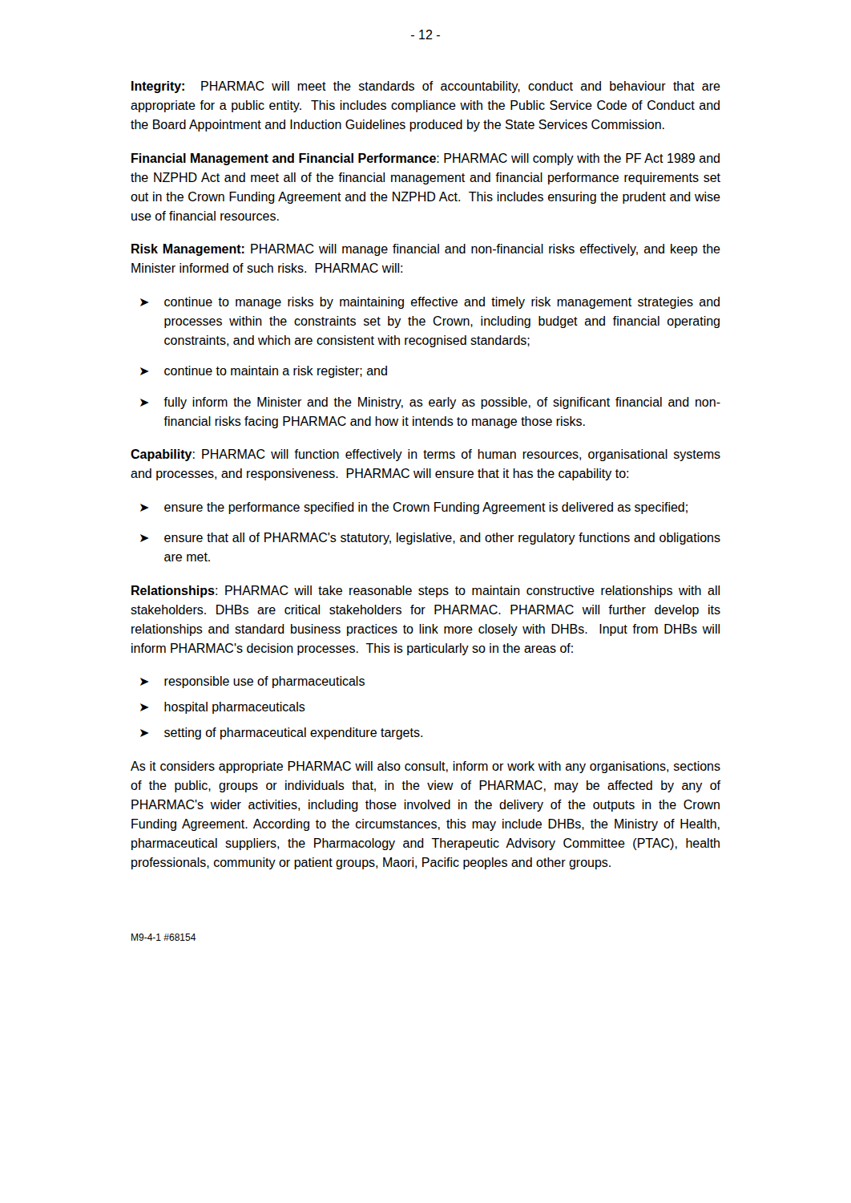- 12 -
Integrity: PHARMAC will meet the standards of accountability, conduct and behaviour that are appropriate for a public entity. This includes compliance with the Public Service Code of Conduct and the Board Appointment and Induction Guidelines produced by the State Services Commission.
Financial Management and Financial Performance: PHARMAC will comply with the PF Act 1989 and the NZPHD Act and meet all of the financial management and financial performance requirements set out in the Crown Funding Agreement and the NZPHD Act. This includes ensuring the prudent and wise use of financial resources.
Risk Management: PHARMAC will manage financial and non-financial risks effectively, and keep the Minister informed of such risks. PHARMAC will:
continue to manage risks by maintaining effective and timely risk management strategies and processes within the constraints set by the Crown, including budget and financial operating constraints, and which are consistent with recognised standards;
continue to maintain a risk register; and
fully inform the Minister and the Ministry, as early as possible, of significant financial and non-financial risks facing PHARMAC and how it intends to manage those risks.
Capability: PHARMAC will function effectively in terms of human resources, organisational systems and processes, and responsiveness. PHARMAC will ensure that it has the capability to:
ensure the performance specified in the Crown Funding Agreement is delivered as specified;
ensure that all of PHARMAC's statutory, legislative, and other regulatory functions and obligations are met.
Relationships: PHARMAC will take reasonable steps to maintain constructive relationships with all stakeholders. DHBs are critical stakeholders for PHARMAC. PHARMAC will further develop its relationships and standard business practices to link more closely with DHBs. Input from DHBs will inform PHARMAC's decision processes. This is particularly so in the areas of:
responsible use of pharmaceuticals
hospital pharmaceuticals
setting of pharmaceutical expenditure targets.
As it considers appropriate PHARMAC will also consult, inform or work with any organisations, sections of the public, groups or individuals that, in the view of PHARMAC, may be affected by any of PHARMAC's wider activities, including those involved in the delivery of the outputs in the Crown Funding Agreement. According to the circumstances, this may include DHBs, the Ministry of Health, pharmaceutical suppliers, the Pharmacology and Therapeutic Advisory Committee (PTAC), health professionals, community or patient groups, Maori, Pacific peoples and other groups.
M9-4-1 #68154